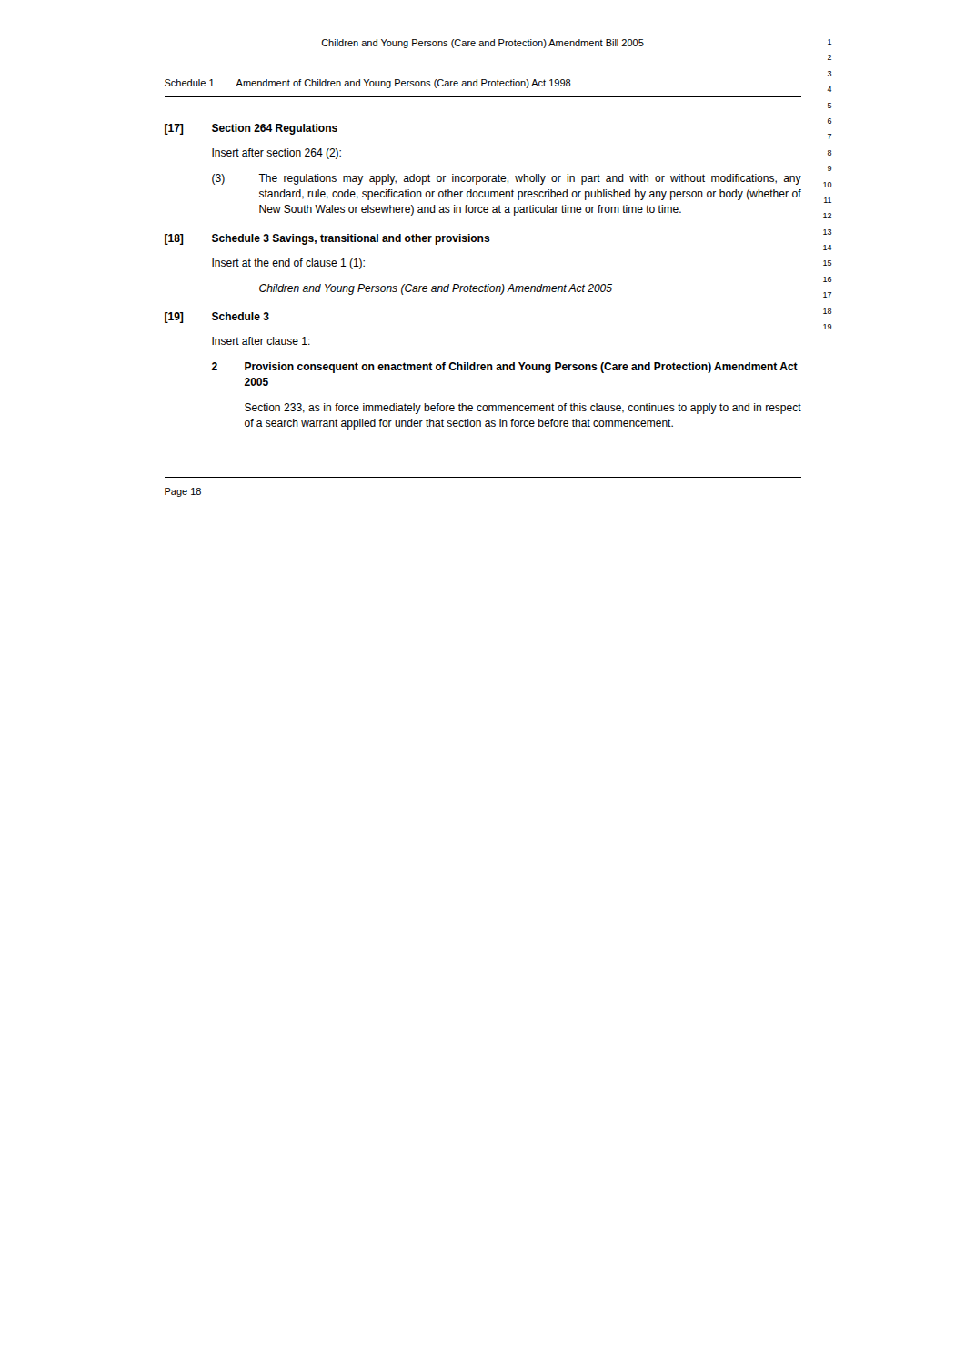Children and Young Persons (Care and Protection) Amendment Bill 2005
Schedule 1
Amendment of Children and Young Persons (Care and Protection) Act 1998
[17]
Section 264 Regulations
Insert after section 264 (2):
(3)
The regulations may apply, adopt or incorporate, wholly or in part and with or without modifications, any standard, rule, code, specification or other document prescribed or published by any person or body (whether of New South Wales or elsewhere) and as in force at a particular time or from time to time.
[18]
Schedule 3 Savings, transitional and other provisions
Insert at the end of clause 1 (1):
Children and Young Persons (Care and Protection) Amendment Act 2005
[19]
Schedule 3
Insert after clause 1:
2
Provision consequent on enactment of Children and Young Persons (Care and Protection) Amendment Act 2005
Section 233, as in force immediately before the commencement of this clause, continues to apply to and in respect of a search warrant applied for under that section as in force before that commencement.
Page 18
1
2
3
4
5
6
7
8
9
10
11
12
13
14
15
16
17
18
19